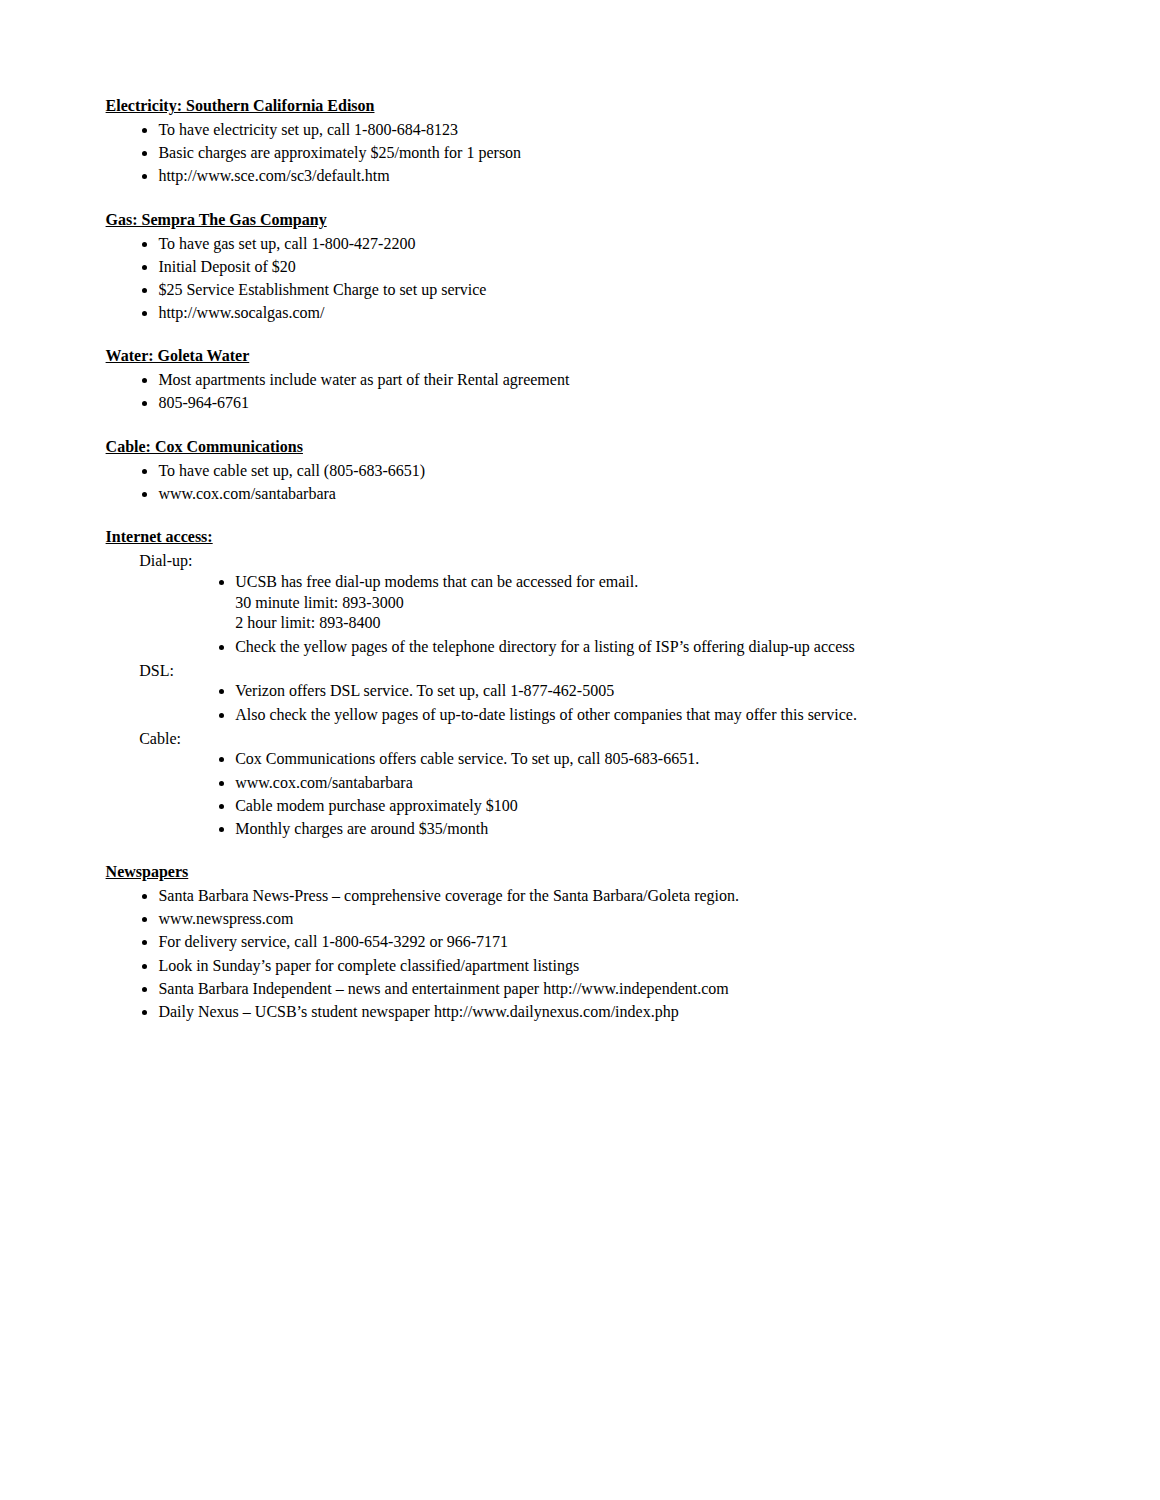Electricity: Southern California Edison
To have electricity set up, call 1-800-684-8123
Basic charges are approximately $25/month for 1 person
http://www.sce.com/sc3/default.htm
Gas: Sempra The Gas Company
To have gas set up, call 1-800-427-2200
Initial Deposit of $20
$25 Service Establishment Charge to set up service
http://www.socalgas.com/
Water: Goleta Water
Most apartments include water as part of their Rental agreement
805-964-6761
Cable: Cox Communications
To have cable set up, call (805-683-6651)
www.cox.com/santabarbara
Internet access:
Dial-up:
UCSB has free dial-up modems that can be accessed for email.
30 minute limit: 893-3000
2 hour limit: 893-8400
Check the yellow pages of the telephone directory for a listing of ISP’s offering dialup-up access
DSL:
Verizon offers DSL service. To set up, call 1-877-462-5005
Also check the yellow pages of up-to-date listings of other companies that may offer this service.
Cable:
Cox Communications offers cable service. To set up, call 805-683-6651.
www.cox.com/santabarbara
Cable modem purchase approximately $100
Monthly charges are around $35/month
Newspapers
Santa Barbara News-Press – comprehensive coverage for the Santa Barbara/Goleta region.
www.newspress.com
For delivery service, call 1-800-654-3292 or 966-7171
Look in Sunday’s paper for complete classified/apartment listings
Santa Barbara Independent – news and entertainment paper http://www.independent.com
Daily Nexus – UCSB’s student newspaper http://www.dailynexus.com/index.php